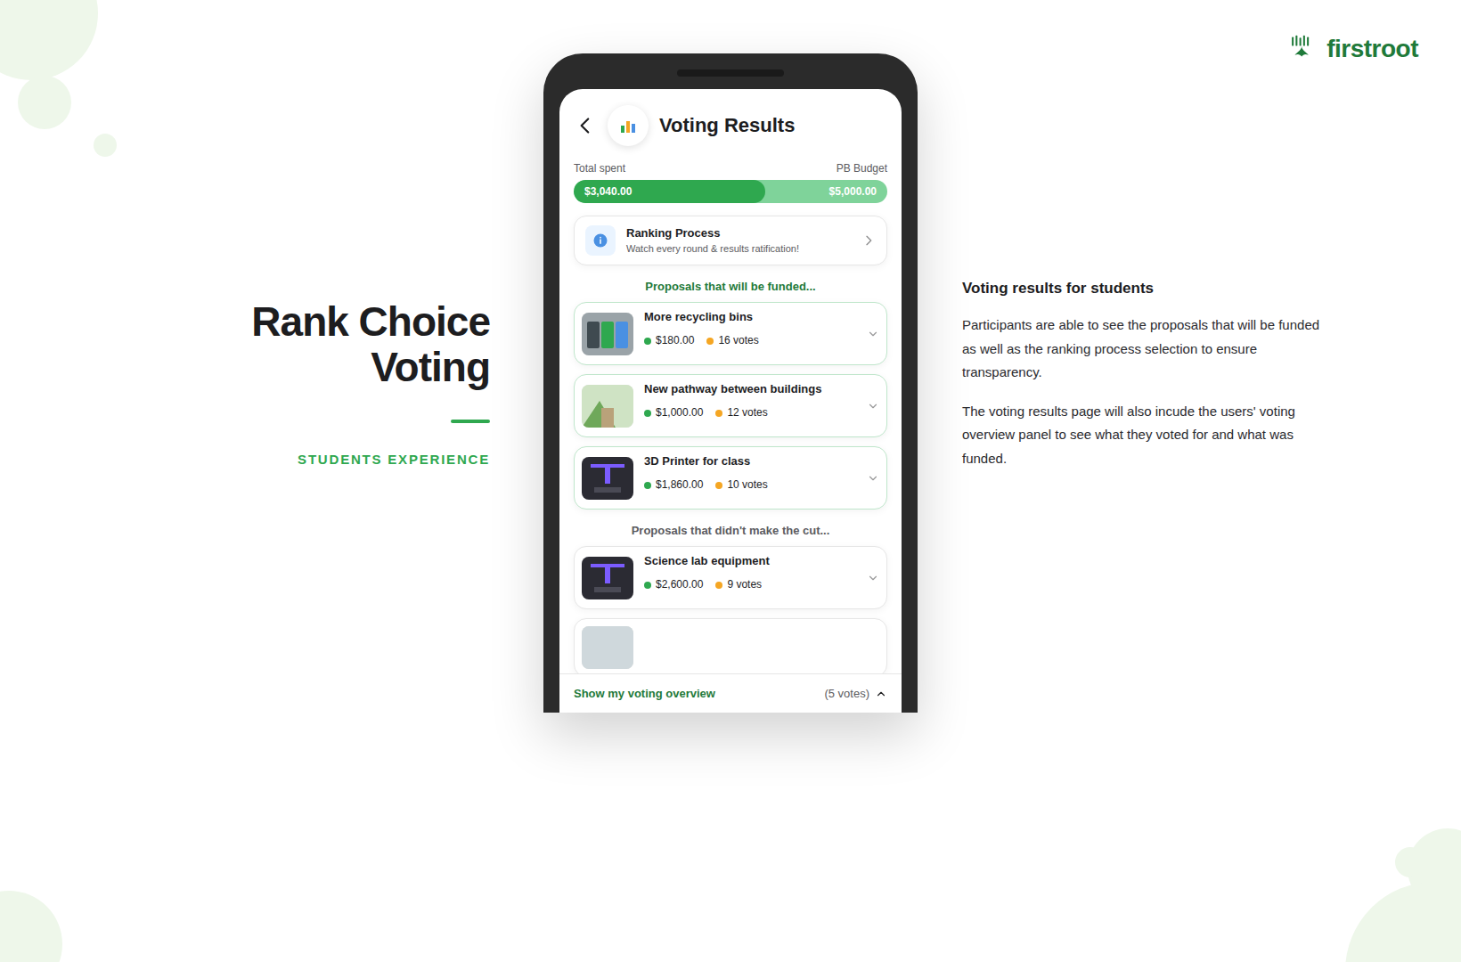first root
Rank Choice
Voting
Students Experience
Voting Results
Total spent PB Budget
$3,040.00 $5,000.00
Ranking Process Watch every round & results ratification!
Proposals that will be funded...
More recycling bins
$180.00 16 votes
New pathway between buildings
$1,000.00 12 votes
3D Printer for class
$1,860.00 10 votes
Proposals that didn't make the cut...
Science lab equipment
$2,600.00 9 votes
Show my voting overview (5 votes)
Voting results for students
Participants are able to see the proposals that will be funded as well as the ranking process selection to ensure transparency.
The voting results page will also incude the users' voting overview panel to see what they voted for and what was funded.